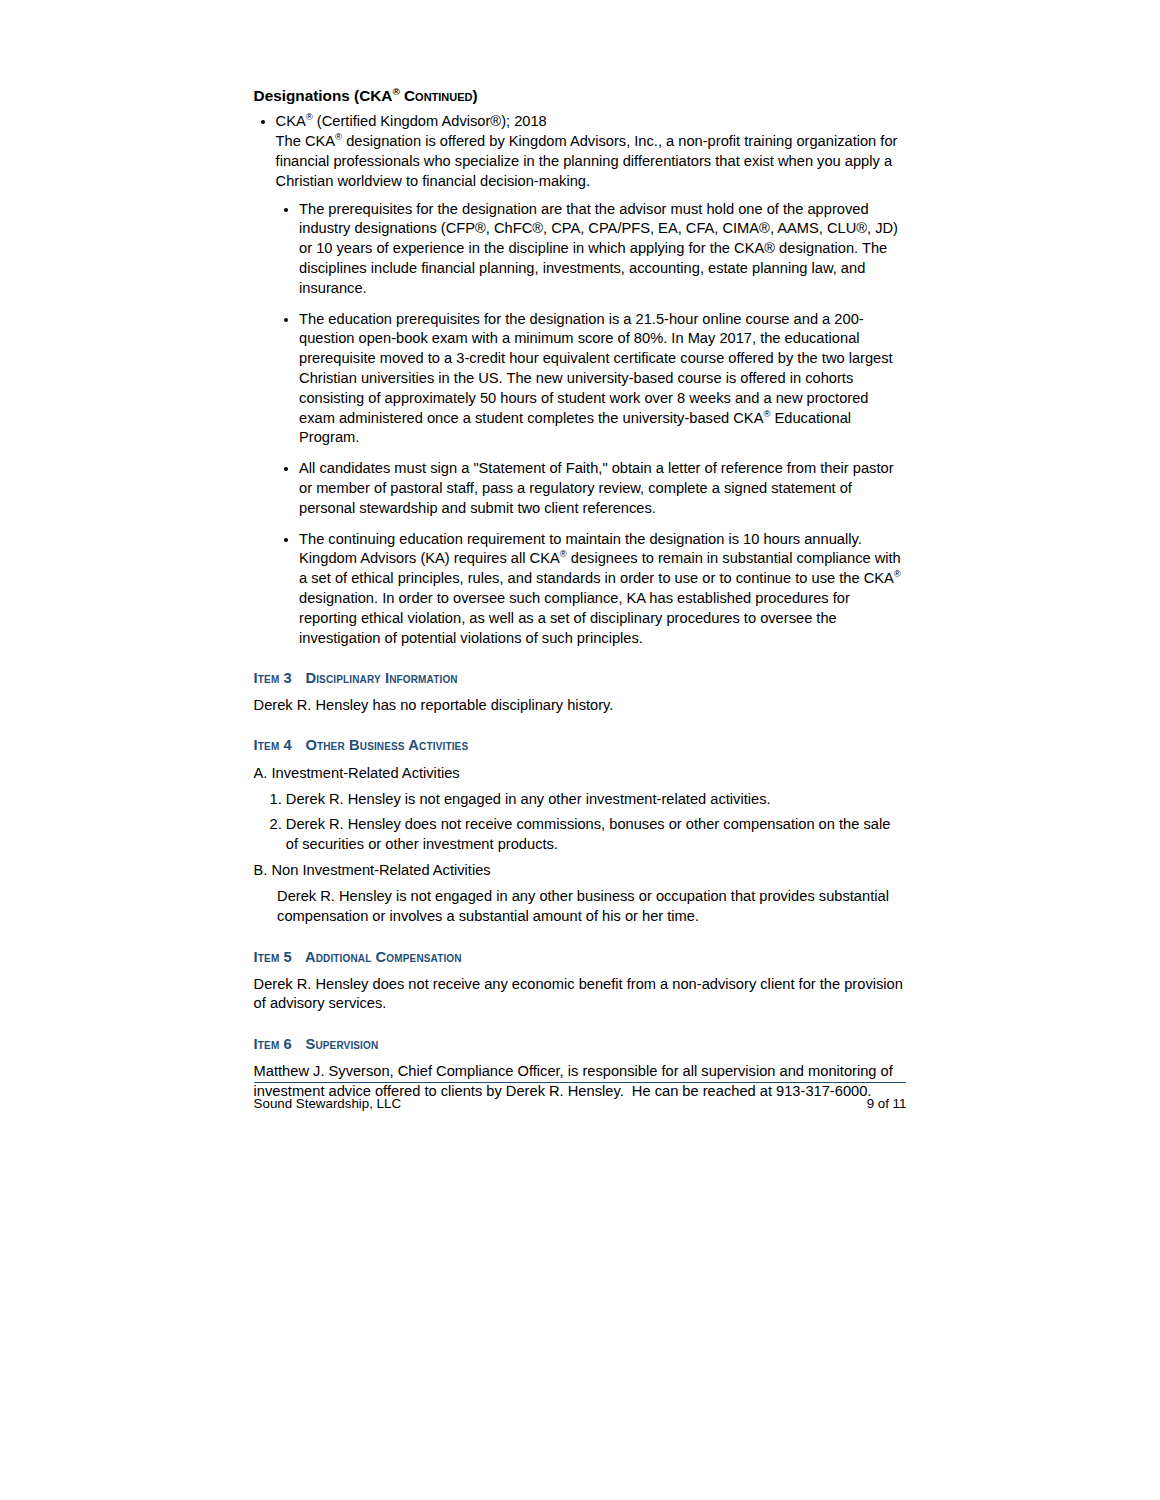Designations (CKA® Continued)
CKA® (Certified Kingdom Advisor®); 2018
The CKA® designation is offered by Kingdom Advisors, Inc., a non-profit training organization for financial professionals who specialize in the planning differentiators that exist when you apply a Christian worldview to financial decision-making.
The prerequisites for the designation are that the advisor must hold one of the approved industry designations (CFP®, ChFC®, CPA, CPA/PFS, EA, CFA, CIMA®, AAMS, CLU®, JD) or 10 years of experience in the discipline in which applying for the CKA® designation. The disciplines include financial planning, investments, accounting, estate planning law, and insurance.
The education prerequisites for the designation is a 21.5-hour online course and a 200-question open-book exam with a minimum score of 80%. In May 2017, the educational prerequisite moved to a 3-credit hour equivalent certificate course offered by the two largest Christian universities in the US. The new university-based course is offered in cohorts consisting of approximately 50 hours of student work over 8 weeks and a new proctored exam administered once a student completes the university-based CKA® Educational Program.
All candidates must sign a "Statement of Faith," obtain a letter of reference from their pastor or member of pastoral staff, pass a regulatory review, complete a signed statement of personal stewardship and submit two client references.
The continuing education requirement to maintain the designation is 10 hours annually. Kingdom Advisors (KA) requires all CKA® designees to remain in substantial compliance with a set of ethical principles, rules, and standards in order to use or to continue to use the CKA® designation. In order to oversee such compliance, KA has established procedures for reporting ethical violation, as well as a set of disciplinary procedures to oversee the investigation of potential violations of such principles.
Item 3 Disciplinary Information
Derek R. Hensley has no reportable disciplinary history.
Item 4 Other Business Activities
A. Investment-Related Activities
Derek R. Hensley is not engaged in any other investment-related activities.
Derek R. Hensley does not receive commissions, bonuses or other compensation on the sale of securities or other investment products.
B. Non Investment-Related Activities
Derek R. Hensley is not engaged in any other business or occupation that provides substantial compensation or involves a substantial amount of his or her time.
Item 5 Additional Compensation
Derek R. Hensley does not receive any economic benefit from a non-advisory client for the provision of advisory services.
Item 6 Supervision
Matthew J. Syverson, Chief Compliance Officer, is responsible for all supervision and monitoring of investment advice offered to clients by Derek R. Hensley. He can be reached at 913-317-6000.
Sound Stewardship, LLC 9 of 11